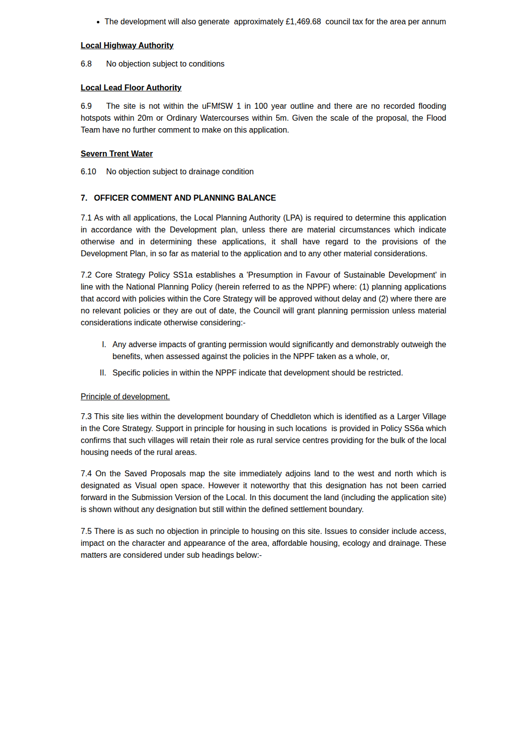The development will also generate approximately £1,469.68 council tax for the area per annum
Local Highway Authority
6.8 No objection subject to conditions
Local Lead Floor Authority
6.9 The site is not within the uFMfSW 1 in 100 year outline and there are no recorded flooding hotspots within 20m or Ordinary Watercourses within 5m. Given the scale of the proposal, the Flood Team have no further comment to make on this application.
Severn Trent Water
6.10 No objection subject to drainage condition
7. OFFICER COMMENT AND PLANNING BALANCE
7.1 As with all applications, the Local Planning Authority (LPA) is required to determine this application in accordance with the Development plan, unless there are material circumstances which indicate otherwise and in determining these applications, it shall have regard to the provisions of the Development Plan, in so far as material to the application and to any other material considerations.
7.2 Core Strategy Policy SS1a establishes a 'Presumption in Favour of Sustainable Development' in line with the National Planning Policy (herein referred to as the NPPF) where: (1) planning applications that accord with policies within the Core Strategy will be approved without delay and (2) where there are no relevant policies or they are out of date, the Council will grant planning permission unless material considerations indicate otherwise considering:-
Any adverse impacts of granting permission would significantly and demonstrably outweigh the benefits, when assessed against the policies in the NPPF taken as a whole, or,
Specific policies in within the NPPF indicate that development should be restricted.
Principle of development.
7.3 This site lies within the development boundary of Cheddleton which is identified as a Larger Village in the Core Strategy. Support in principle for housing in such locations is provided in Policy SS6a which confirms that such villages will retain their role as rural service centres providing for the bulk of the local housing needs of the rural areas.
7.4 On the Saved Proposals map the site immediately adjoins land to the west and north which is designated as Visual open space. However it noteworthy that this designation has not been carried forward in the Submission Version of the Local. In this document the land (including the application site) is shown without any designation but still within the defined settlement boundary.
7.5 There is as such no objection in principle to housing on this site. Issues to consider include access, impact on the character and appearance of the area, affordable housing, ecology and drainage. These matters are considered under sub headings below:-